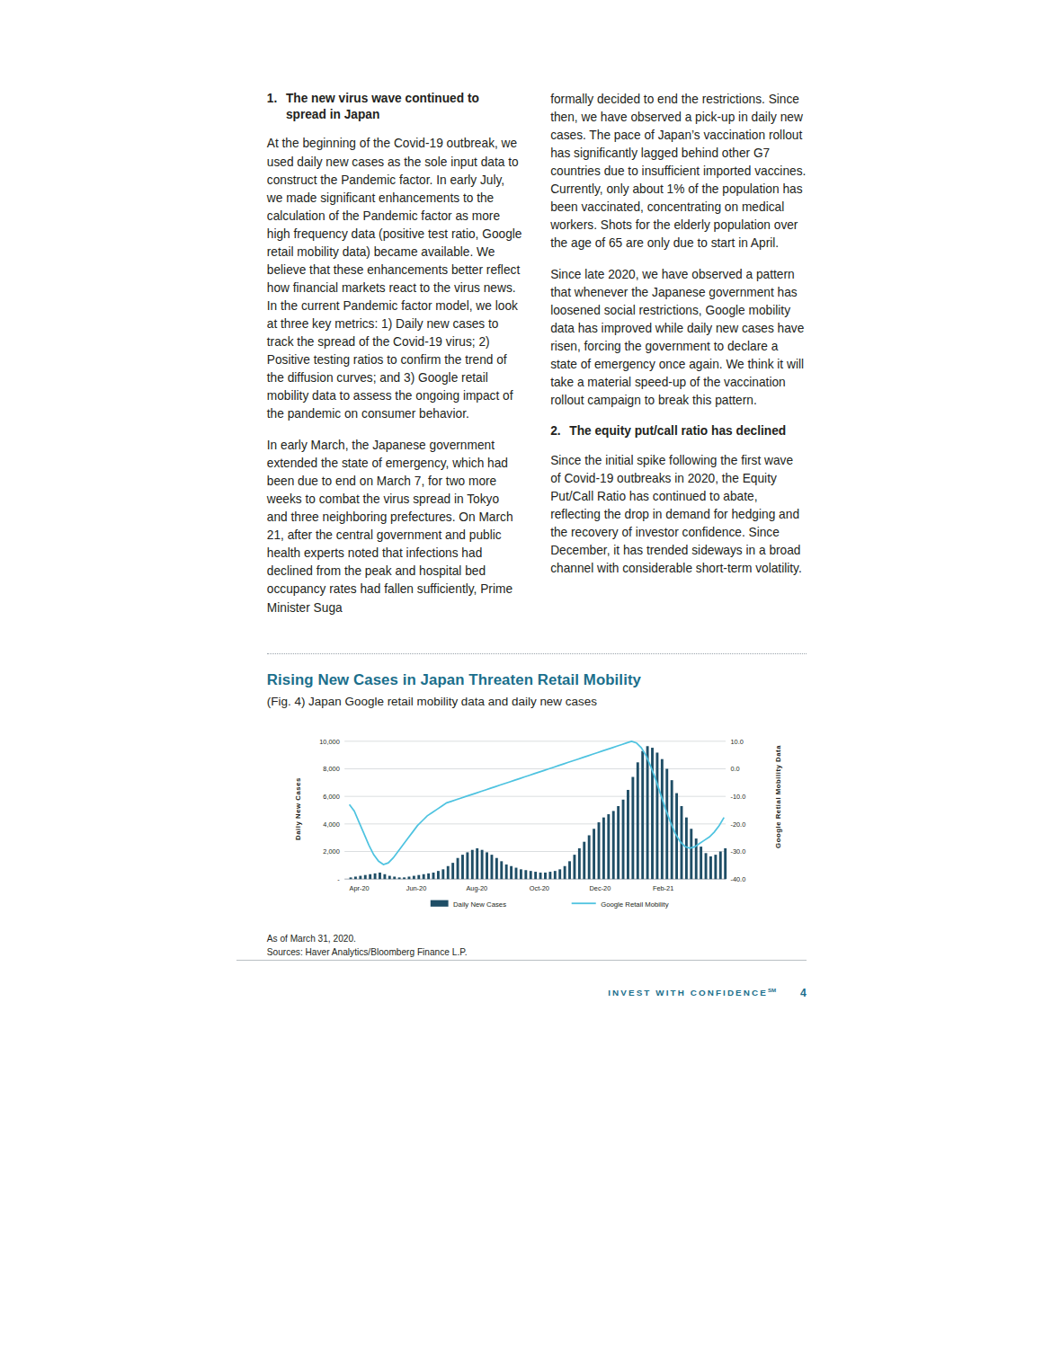1. The new virus wave continued to spread in Japan
At the beginning of the Covid-19 outbreak, we used daily new cases as the sole input data to construct the Pandemic factor. In early July, we made significant enhancements to the calculation of the Pandemic factor as more high frequency data (positive test ratio, Google retail mobility data) became available. We believe that these enhancements better reflect how financial markets react to the virus news. In the current Pandemic factor model, we look at three key metrics: 1) Daily new cases to track the spread of the Covid-19 virus; 2) Positive testing ratios to confirm the trend of the diffusion curves; and 3) Google retail mobility data to assess the ongoing impact of the pandemic on consumer behavior.
In early March, the Japanese government extended the state of emergency, which had been due to end on March 7, for two more weeks to combat the virus spread in Tokyo and three neighboring prefectures. On March 21, after the central government and public health experts noted that infections had declined from the peak and hospital bed occupancy rates had fallen sufficiently, Prime Minister Suga
formally decided to end the restrictions. Since then, we have observed a pick-up in daily new cases. The pace of Japan’s vaccination rollout has significantly lagged behind other G7 countries due to insufficient imported vaccines. Currently, only about 1% of the population has been vaccinated, concentrating on medical workers. Shots for the elderly population over the age of 65 are only due to start in April.
Since late 2020, we have observed a pattern that whenever the Japanese government has loosened social restrictions, Google mobility data has improved while daily new cases have risen, forcing the government to declare a state of emergency once again. We think it will take a material speed-up of the vaccination rollout campaign to break this pattern.
2. The equity put/call ratio has declined
Since the initial spike following the first wave of Covid-19 outbreaks in 2020, the Equity Put/Call Ratio has continued to abate, reflecting the drop in demand for hedging and the recovery of investor confidence. Since December, it has trended sideways in a broad channel with considerable short-term volatility.
Rising New Cases in Japan Threaten Retail Mobility
(Fig. 4) Japan Google retail mobility data and daily new cases
10,000 8,000 6,000 4,000 2,000 - 10.0 0.0 -10.0 -20.0 -30.0 -40.0 Daily New Cases Google Retial Mobility Data Apr-20 Jun-20 Aug-20 Oct-20 Dec-20 Feb-21 Daily New Cases Google Retail Mobility
As of March 31, 2020.
Sources: Haver Analytics/Bloomberg Finance L.P.
INVEST WITH CONFIDENCESM
4